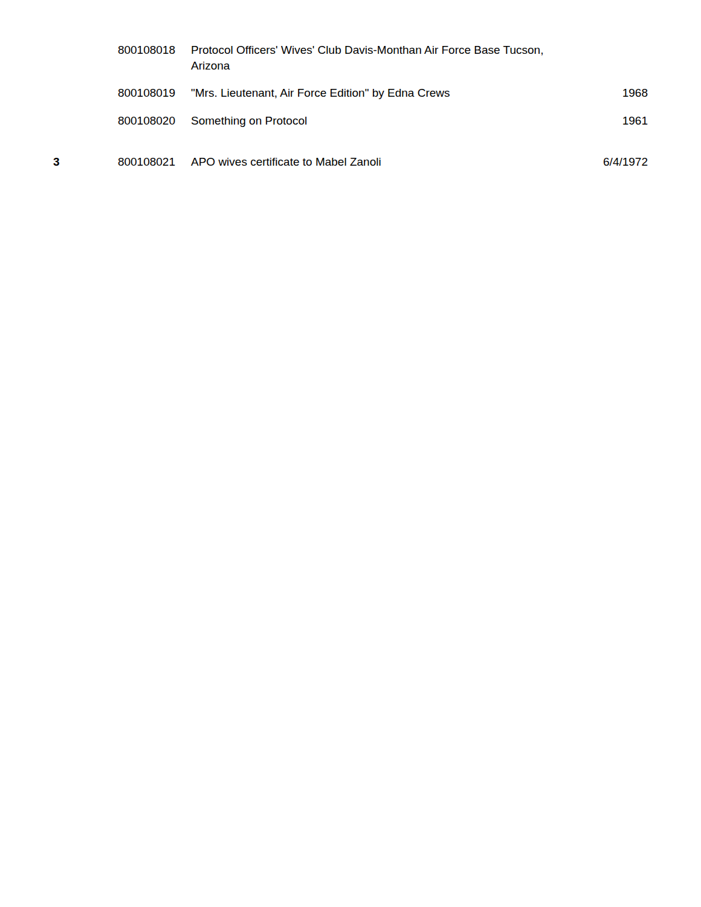| | 800108018 | Protocol Officers' Wives' Club Davis-Monthan Air Force Base Tucson, Arizona | |
| | 800108019 | "Mrs. Lieutenant, Air Force Edition" by Edna Crews | 1968 |
| | 800108020 | Something on Protocol | 1961 |
| 3 | 800108021 | APO wives certificate to Mabel Zanoli | 6/4/1972 |